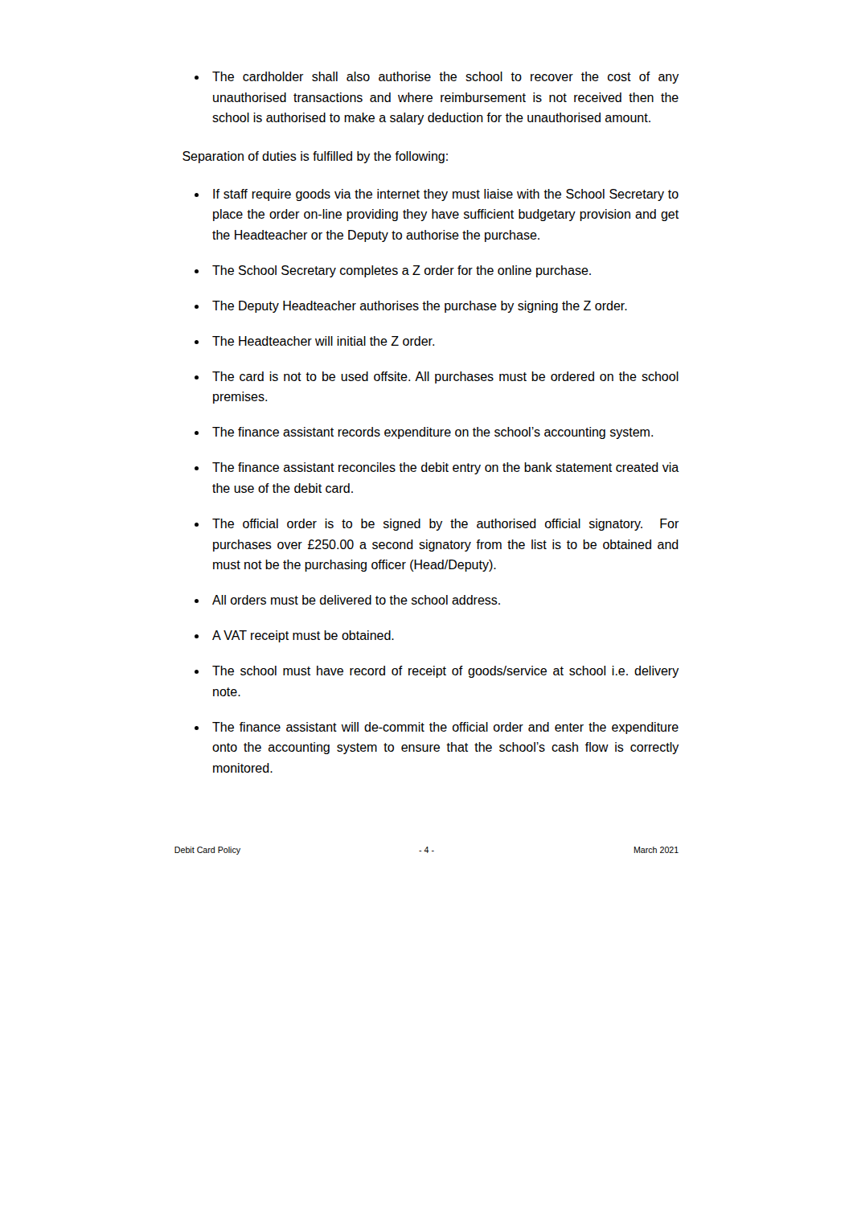The cardholder shall also authorise the school to recover the cost of any unauthorised transactions and where reimbursement is not received then the school is authorised to make a salary deduction for the unauthorised amount.
Separation of duties is fulfilled by the following:
If staff require goods via the internet they must liaise with the School Secretary to place the order on-line providing they have sufficient budgetary provision and get the Headteacher or the Deputy to authorise the purchase.
The School Secretary completes a Z order for the online purchase.
The Deputy Headteacher authorises the purchase by signing the Z order.
The Headteacher will initial the Z order.
The card is not to be used offsite. All purchases must be ordered on the school premises.
The finance assistant records expenditure on the school’s accounting system.
The finance assistant reconciles the debit entry on the bank statement created via the use of the debit card.
The official order is to be signed by the authorised official signatory. For purchases over £250.00 a second signatory from the list is to be obtained and must not be the purchasing officer (Head/Deputy).
All orders must be delivered to the school address.
A VAT receipt must be obtained.
The school must have record of receipt of goods/service at school i.e. delivery note.
The finance assistant will de-commit the official order and enter the expenditure onto the accounting system to ensure that the school’s cash flow is correctly monitored.
Debit Card Policy
- 4 -
March 2021